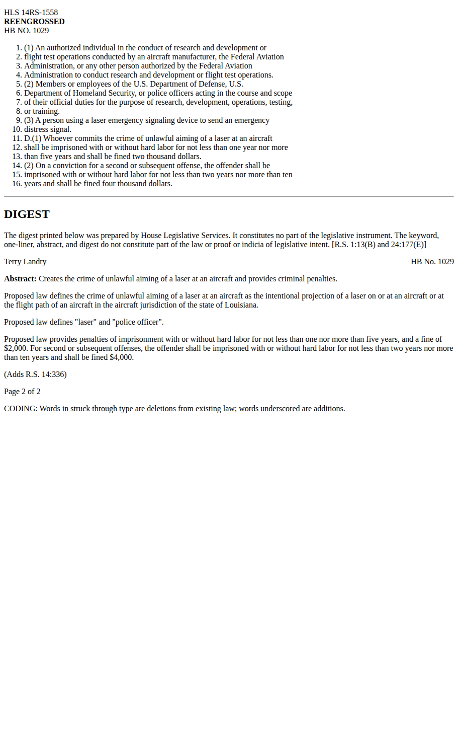HLS 14RS-1558
REENGROSSED
HB NO. 1029
(1) An authorized individual in the conduct of research and development or
flight test operations conducted by an aircraft manufacturer, the Federal Aviation
Administration, or any other person authorized by the Federal Aviation
Administration to conduct research and development or flight test operations.
(2) Members or employees of the U.S. Department of Defense, U.S.
Department of Homeland Security, or police officers acting in the course and scope
of their official duties for the purpose of research, development, operations, testing,
or training.
(3) A person using a laser emergency signaling device to send an emergency
distress signal.
D.(1) Whoever commits the crime of unlawful aiming of a laser at an aircraft
shall be imprisoned with or without hard labor for not less than one year nor more
than five years and shall be fined two thousand dollars.
(2) On a conviction for a second or subsequent offense, the offender shall be
imprisoned with or without hard labor for not less than two years nor more than ten
years and shall be fined four thousand dollars.
DIGEST
The digest printed below was prepared by House Legislative Services. It constitutes no part of the legislative instrument. The keyword, one-liner, abstract, and digest do not constitute part of the law or proof or indicia of legislative intent. [R.S. 1:13(B) and 24:177(E)]
Terry LandryHB No. 1029
Abstract: Creates the crime of unlawful aiming of a laser at an aircraft and provides criminal penalties.
Proposed law defines the crime of unlawful aiming of a laser at an aircraft as the intentional projection of a laser on or at an aircraft or at the flight path of an aircraft in the aircraft jurisdiction of the state of Louisiana.
Proposed law defines "laser" and "police officer".
Proposed law provides penalties of imprisonment with or without hard labor for not less than one nor more than five years, and a fine of $2,000. For second or subsequent offenses, the offender shall be imprisoned with or without hard labor for not less than two years nor more than ten years and shall be fined $4,000.
(Adds R.S. 14:336)
Page 2 of 2
CODING: Words in struck through type are deletions from existing law; words underscored are additions.